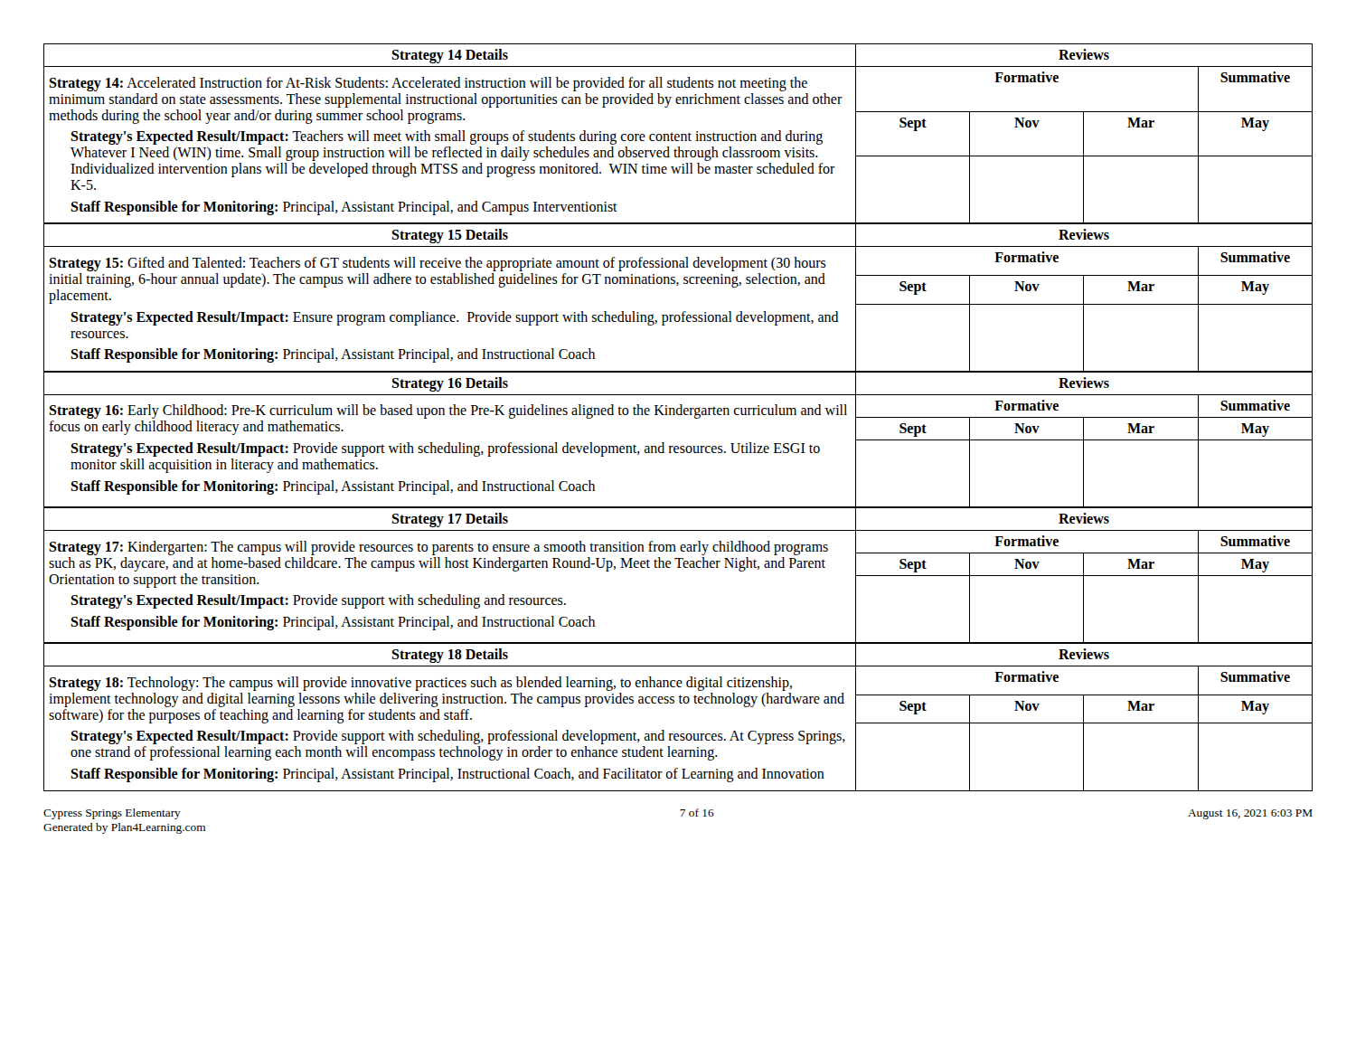| Strategy 14 Details | Reviews |
| Strategy 14: Accelerated Instruction for At-Risk Students: Accelerated instruction will be provided for all students not meeting the minimum standard on state assessments. These supplemental instructional opportunities can be provided by enrichment classes and other methods during the school year and/or during summer school programs. Strategy's Expected Result/Impact: Teachers will meet with small groups of students during core content instruction and during Whatever I Need (WIN) time. Small group instruction will be reflected in daily schedules and observed through classroom visits. Individualized intervention plans will be developed through MTSS and progress monitored. WIN time will be master scheduled for K-5. Staff Responsible for Monitoring: Principal, Assistant Principal, and Campus Interventionist | Formative | Summative |
| Sept | Nov | Mar | May |
| Strategy 15 Details | Reviews |
| Strategy 15: Gifted and Talented: Teachers of GT students will receive the appropriate amount of professional development (30 hours initial training, 6-hour annual update). The campus will adhere to established guidelines for GT nominations, screening, selection, and placement. Strategy's Expected Result/Impact: Ensure program compliance. Provide support with scheduling, professional development, and resources. Staff Responsible for Monitoring: Principal, Assistant Principal, and Instructional Coach | Formative | Summative |
| Sept | Nov | Mar | May |
| Strategy 16 Details | Reviews |
| Strategy 16: Early Childhood: Pre-K curriculum will be based upon the Pre-K guidelines aligned to the Kindergarten curriculum and will focus on early childhood literacy and mathematics. Strategy's Expected Result/Impact: Provide support with scheduling, professional development, and resources. Utilize ESGI to monitor skill acquisition in literacy and mathematics. Staff Responsible for Monitoring: Principal, Assistant Principal, and Instructional Coach | Formative | Summative |
| Sept | Nov | Mar | May |
| Strategy 17 Details | Reviews |
| Strategy 17: Kindergarten: The campus will provide resources to parents to ensure a smooth transition from early childhood programs such as PK, daycare, and at home-based childcare. The campus will host Kindergarten Round-Up, Meet the Teacher Night, and Parent Orientation to support the transition. Strategy's Expected Result/Impact: Provide support with scheduling and resources. Staff Responsible for Monitoring: Principal, Assistant Principal, and Instructional Coach | Formative | Summative |
| Sept | Nov | Mar | May |
| Strategy 18 Details | Reviews |
| Strategy 18: Technology: The campus will provide innovative practices such as blended learning, to enhance digital citizenship, implement technology and digital learning lessons while delivering instruction. The campus provides access to technology (hardware and software) for the purposes of teaching and learning for students and staff. Strategy's Expected Result/Impact: Provide support with scheduling, professional development, and resources. At Cypress Springs, one strand of professional learning each month will encompass technology in order to enhance student learning. Staff Responsible for Monitoring: Principal, Assistant Principal, Instructional Coach, and Facilitator of Learning and Innovation | Formative | Summative |
| Sept | Nov | Mar | May |
Cypress Springs Elementary
Generated by Plan4Learning.com
7 of 16
August 16, 2021 6:03 PM